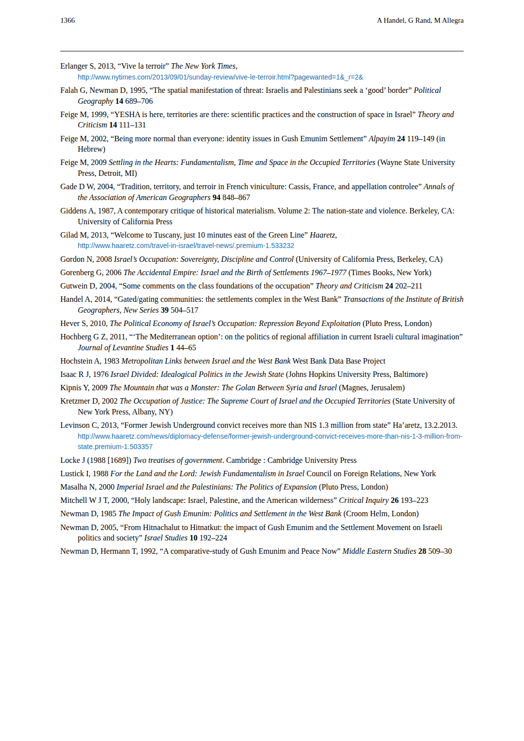1366 A Handel, G Rand, M Allegra
Erlanger S, 2013, “Vive la terroir” The New York Times,
http://www.nytimes.com/2013/09/01/sunday-review/vive-le-terroir.html?pagewanted=1&_r=2&
Falah G, Newman D, 1995, “The spatial manifestation of threat: Israelis and Palestinians seek a ‘good’ border” Political Geography 14 689–706
Feige M, 1999, “YESHA is here, territories are there: scientific practices and the construction of space in Israel” Theory and Criticism 14 111–131
Feige M, 2002, “Being more normal than everyone: identity issues in Gush Emunim Settlement” Alpayim 24 119–149 (in Hebrew)
Feige M, 2009 Settling in the Hearts: Fundamentalism, Time and Space in the Occupied Territories (Wayne State University Press, Detroit, MI)
Gade D W, 2004, “Tradition, territory, and terroir in French viniculture: Cassis, France, and appellation controlee” Annals of the Association of American Geographers 94 848–867
Giddens A, 1987, A contemporary critique of historical materialism. Volume 2: The nation-state and violence. Berkeley, CA: University of California Press
Gilad M, 2013, “Welcome to Tuscany, just 10 minutes east of the Green Line” Haaretz,
http://www.haaretz.com/travel-in-israel/travel-news/.premium-1.533232
Gordon N, 2008 Israel’s Occupation: Sovereignty, Discipline and Control (University of California Press, Berkeley, CA)
Gorenberg G, 2006 The Accidental Empire: Israel and the Birth of Settlements 1967–1977 (Times Books, New York)
Gutwein D, 2004, “Some comments on the class foundations of the occupation” Theory and Criticism 24 202–211
Handel A, 2014, “Gated/gating communities: the settlements complex in the West Bank” Transactions of the Institute of British Geographers, New Series 39 504–517
Hever S, 2010, The Political Economy of Israel’s Occupation: Repression Beyond Exploitation (Pluto Press, London)
Hochberg G Z, 2011, “‘The Mediterranean option’: on the politics of regional affiliation in current Israeli cultural imagination” Journal of Levantine Studies 1 44–65
Hochstein A, 1983 Metropolitan Links between Israel and the West Bank West Bank Data Base Project
Isaac R J, 1976 Israel Divided: Idealogical Politics in the Jewish State (Johns Hopkins University Press, Baltimore)
Kipnis Y, 2009 The Mountain that was a Monster: The Golan Between Syria and Israel (Magnes, Jerusalem)
Kretzmer D, 2002 The Occupation of Justice: The Supreme Court of Israel and the Occupied Territories (State University of New York Press, Albany, NY)
Levinson C, 2013, “Former Jewish Underground convict receives more than NIS 1.3 million from state” Ha’aretz, 13.2.2013.
http://www.haaretz.com/news/diplomacy-defense/former-jewish-underground-convict-receives-more-than-nis-1-3-million-from-state.premium-1.503357
Locke J (1988 [1689]) Two treatises of government. Cambridge : Cambridge University Press
Lustick I, 1988 For the Land and the Lord: Jewish Fundamentalism in Israel Council on Foreign Relations, New York
Masalha N, 2000 Imperial Israel and the Palestinians: The Politics of Expansion (Pluto Press, London)
Mitchell W J T, 2000, “Holy landscape: Israel, Palestine, and the American wilderness” Critical Inquiry 26 193–223
Newman D, 1985 The Impact of Gush Emunim: Politics and Settlement in the West Bank (Croom Helm, London)
Newman D, 2005, “From Hitnachalut to Hitnatkut: the impact of Gush Emunim and the Settlement Movement on Israeli politics and society” Israel Studies 10 192–224
Newman D, Hermann T, 1992, “A comparative-study of Gush Emunim and Peace Now” Middle Eastern Studies 28 509–30